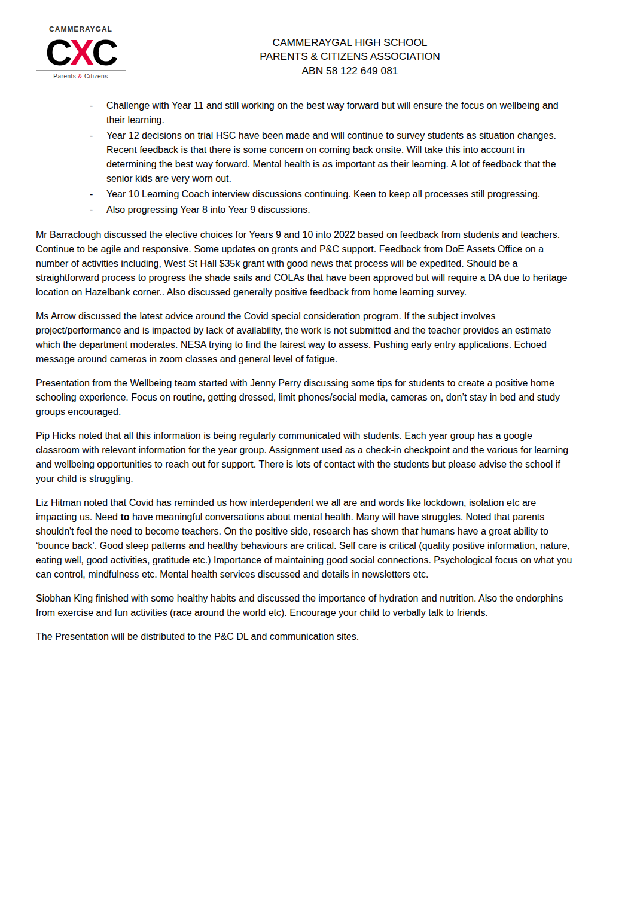CAMMERAYGAL
CXC
Parents & Citizens
CAMMERAYGAL HIGH SCHOOL
PARENTS & CITIZENS ASSOCIATION
ABN 58 122 649 081
Challenge with Year 11 and still working on the best way forward but will ensure the focus on wellbeing and their learning.
Year 12 decisions on trial HSC have been made and will continue to survey students as situation changes. Recent feedback is that there is some concern on coming back onsite. Will take this into account in determining the best way forward. Mental health is as important as their learning. A lot of feedback that the senior kids are very worn out.
Year 10 Learning Coach interview discussions continuing. Keen to keep all processes still progressing.
Also progressing Year 8 into Year 9 discussions.
Mr Barraclough discussed the elective choices for Years 9 and 10 into 2022 based on feedback from students and teachers. Continue to be agile and responsive. Some updates on grants and P&C support. Feedback from DoE Assets Office on a number of activities including, West St Hall $35k grant with good news that process will be expedited. Should be a straightforward process to progress the shade sails and COLAs that have been approved but will require a DA due to heritage location on Hazelbank corner.. Also discussed generally positive feedback from home learning survey.
Ms Arrow discussed the latest advice around the Covid special consideration program. If the subject involves project/performance and is impacted by lack of availability, the work is not submitted and the teacher provides an estimate which the department moderates. NESA trying to find the fairest way to assess. Pushing early entry applications. Echoed message around cameras in zoom classes and general level of fatigue.
Presentation from the Wellbeing team started with Jenny Perry discussing some tips for students to create a positive home schooling experience. Focus on routine, getting dressed, limit phones/social media, cameras on, don’t stay in bed and study groups encouraged.
Pip Hicks noted that all this information is being regularly communicated with students. Each year group has a google classroom with relevant information for the year group. Assignment used as a check-in checkpoint and the various for learning and wellbeing opportunities to reach out for support. There is lots of contact with the students but please advise the school if your child is struggling.
Liz Hitman noted that Covid has reminded us how interdependent we all are and words like lockdown, isolation etc are impacting us. Need to have meaningful conversations about mental health. Many will have struggles. Noted that parents shouldn't feel the need to become teachers. On the positive side, research has shown that humans have a great ability to ‘bounce back’. Good sleep patterns and healthy behaviours are critical. Self care is critical (quality positive information, nature, eating well, good activities, gratitude etc.) Importance of maintaining good social connections. Psychological focus on what you can control, mindfulness etc. Mental health services discussed and details in newsletters etc.
Siobhan King finished with some healthy habits and discussed the importance of hydration and nutrition. Also the endorphins from exercise and fun activities (race around the world etc). Encourage your child to verbally talk to friends.
The Presentation will be distributed to the P&C DL and communication sites.